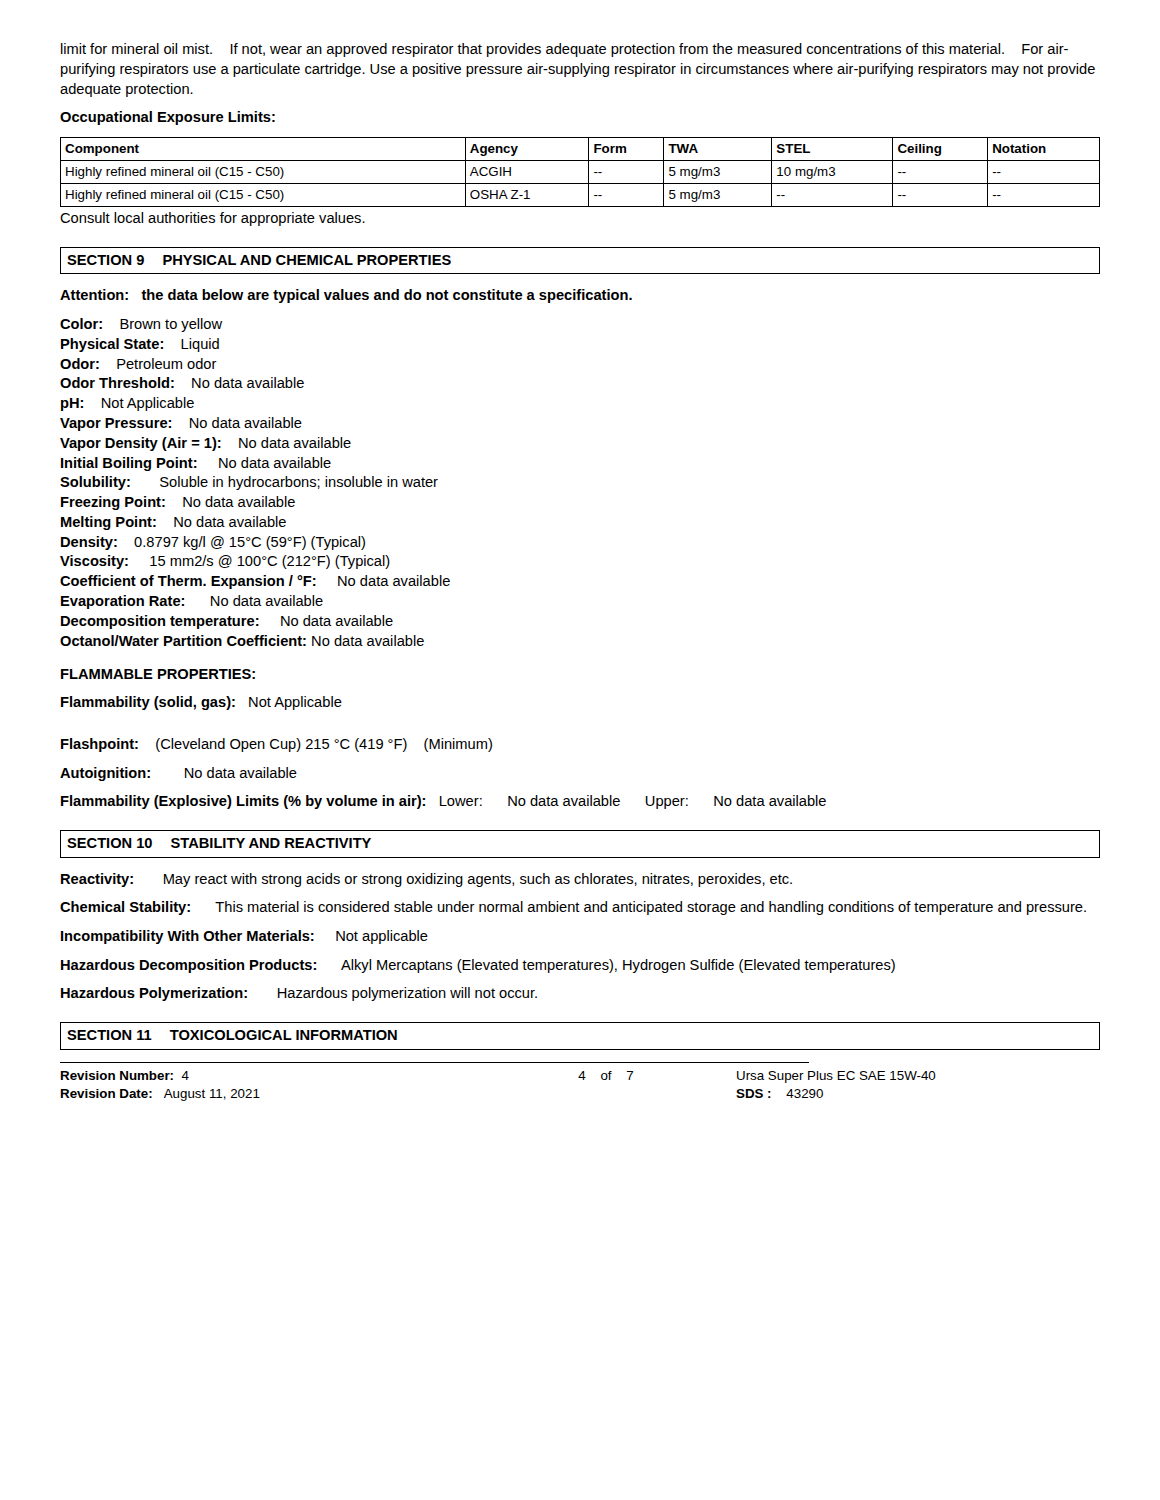limit for mineral oil mist. If not, wear an approved respirator that provides adequate protection from the measured concentrations of this material. For air-purifying respirators use a particulate cartridge. Use a positive pressure air-supplying respirator in circumstances where air-purifying respirators may not provide adequate protection.
Occupational Exposure Limits:
| Component | Agency | Form | TWA | STEL | Ceiling | Notation |
| --- | --- | --- | --- | --- | --- | --- |
| Highly refined mineral oil (C15 - C50) | ACGIH | -- | 5 mg/m3 | 10 mg/m3 | -- | -- |
| Highly refined mineral oil (C15 - C50) | OSHA Z-1 | -- | 5 mg/m3 | -- | -- | -- |
Consult local authorities for appropriate values.
SECTION 9 PHYSICAL AND CHEMICAL PROPERTIES
Attention: the data below are typical values and do not constitute a specification.
Color: Brown to yellow
Physical State: Liquid
Odor: Petroleum odor
Odor Threshold: No data available
pH: Not Applicable
Vapor Pressure: No data available
Vapor Density (Air = 1): No data available
Initial Boiling Point: No data available
Solubility: Soluble in hydrocarbons; insoluble in water
Freezing Point: No data available
Melting Point: No data available
Density: 0.8797 kg/l @ 15°C (59°F) (Typical)
Viscosity: 15 mm2/s @ 100°C (212°F) (Typical)
Coefficient of Therm. Expansion / °F: No data available
Evaporation Rate: No data available
Decomposition temperature: No data available
Octanol/Water Partition Coefficient: No data available
FLAMMABLE PROPERTIES:
Flammability (solid, gas): Not Applicable
Flashpoint: (Cleveland Open Cup) 215 °C (419 °F) (Minimum)
Autoignition: No data available
Flammability (Explosive) Limits (% by volume in air): Lower: No data available Upper: No data available
SECTION 10 STABILITY AND REACTIVITY
Reactivity: May react with strong acids or strong oxidizing agents, such as chlorates, nitrates, peroxides, etc.
Chemical Stability: This material is considered stable under normal ambient and anticipated storage and handling conditions of temperature and pressure.
Incompatibility With Other Materials: Not applicable
Hazardous Decomposition Products: Alkyl Mercaptans (Elevated temperatures), Hydrogen Sulfide (Elevated temperatures)
Hazardous Polymerization: Hazardous polymerization will not occur.
SECTION 11 TOXICOLOGICAL INFORMATION
| Revision Number: 4 | 4 of 7 | Ursa Super Plus EC SAE 15W-40 |
| Revision Date: August 11, 2021 | | SDS : 43290 |